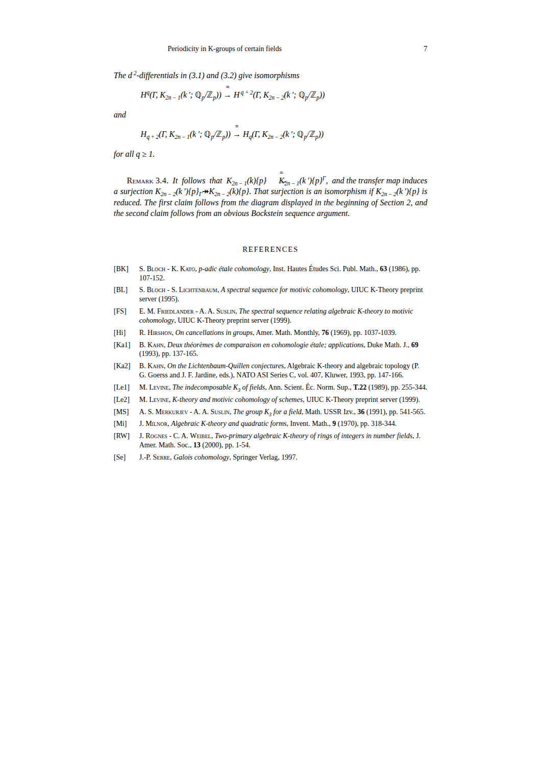Periodicity in K-groups of certain fields 7
The d 2-differentials in (3.1) and (3.2) give isomorphisms
Hq(Γ, K2n − 1(k ′; ℚp/ℤp))≡→H q + 2(Γ, K2n − 2(k ′; ℚp/ℤp))
and
Hq + 2(Γ, K2n − 1(k ′; ℚp/ℤp))≡→Hq(Γ, K2n − 2(k ′; ℚp/ℤp))
for all q ≥ 1.
Remark 3.4. It follows that K2n − 1(k){p}≡→K2n − 1(k ′){p}Γ, and the transfer map induces a surjection K2n − 2(k ′){p}Γ↠K2n − 2(k){p}. That surjection is an isomorphism if K2n − 2(k ′){p} is reduced. The first claim follows from the diagram displayed in the beginning of Section 2, and the second claim follows from an obvious Bockstein sequence argument.
REFERENCES
| [BK] | S. Bloch - K. Kato , p-adic étale cohomology , Inst. Hautes Études Sci. Publ. Math., 63 (1986), pp. 107-152. |
| [BL] | S. Bloch - S. Lichtenbaum , A spectral sequence for motivic cohomology , UIUC K-Theory preprint server (1995). |
| [FS] | E. M. Friedlander - A. A. Suslin , The spectral sequence relating algebraic K-theory to motivic cohomology , UIUC K-Theory preprint server (1999). |
| [Hi] | R. Hirshon , On cancellations in groups , Amer. Math. Monthly, 76 (1969), pp. 1037-1039. |
| [Ka1] | B. Kahn , Deux théorèmes de comparaison en cohomologie étale; applications , Duke Math. J., 69 (1993), pp. 137-165. |
| [Ka2] | B. Kahn , On the Lichtenbaum-Quillen conjectures , Algebraic K-theory and algebraic topology (P. G. Goerss and J. F. Jardine, eds.), NATO ASI Series C, vol. 407, Kluwer, 1993, pp. 147-166. |
| [Le1] | M. Levine , The indecomposable K 3 of fields , Ann. Scient. Éc. Norm. Sup., T.22 (1989), pp. 255-344. |
| [Le2] | M. Levine , K-theory and motivic cohomology of schemes , UIUC K-Theory preprint server (1999). |
| [MS] | A. S. Merkurjev - A. A. Suslin , The group K 3 for a field , Math. USSR Izv., 36 (1991), pp. 541-565. |
| [Mi] | J. Milnor , Algebraic K-theory and quadratic forms , Invent. Math., 9 (1970), pp. 318-344. |
| [RW] | J. Rognes - C. A. Weibel , Two-primary algebraic K-theory of rings of integers in number fields , J. Amer. Math. Soc., 13 (2000), pp. 1-54. |
| [Se] | J.-P. Serre , Galois cohomology , Springer Verlag, 1997. |